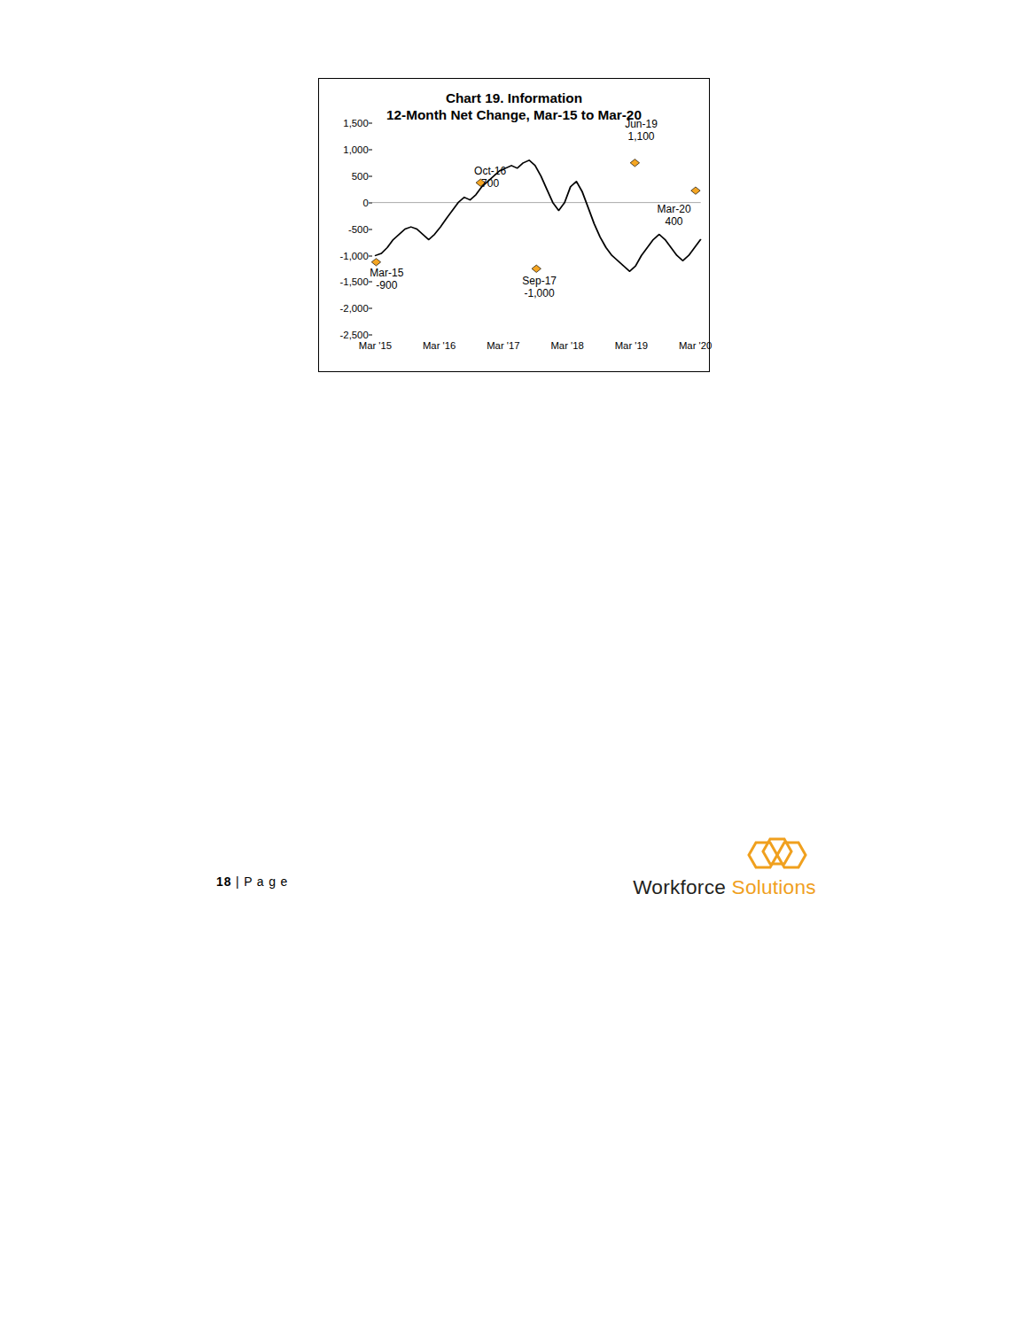Chart 19. Information
12-Month Net Change, Mar-15 to Mar-20
1,500
1,000
500
0
-500
-1,000
-1,500
-2,000
-2,500
Mar '15
Mar '16
Mar '17
Mar '18
Mar '19
Mar '20
Mar-15
-900
Oct-16
700
Sep-17
-1,000
Jun-19
1,100
Mar-20
400
18 | P a g e
Workforce Solutions